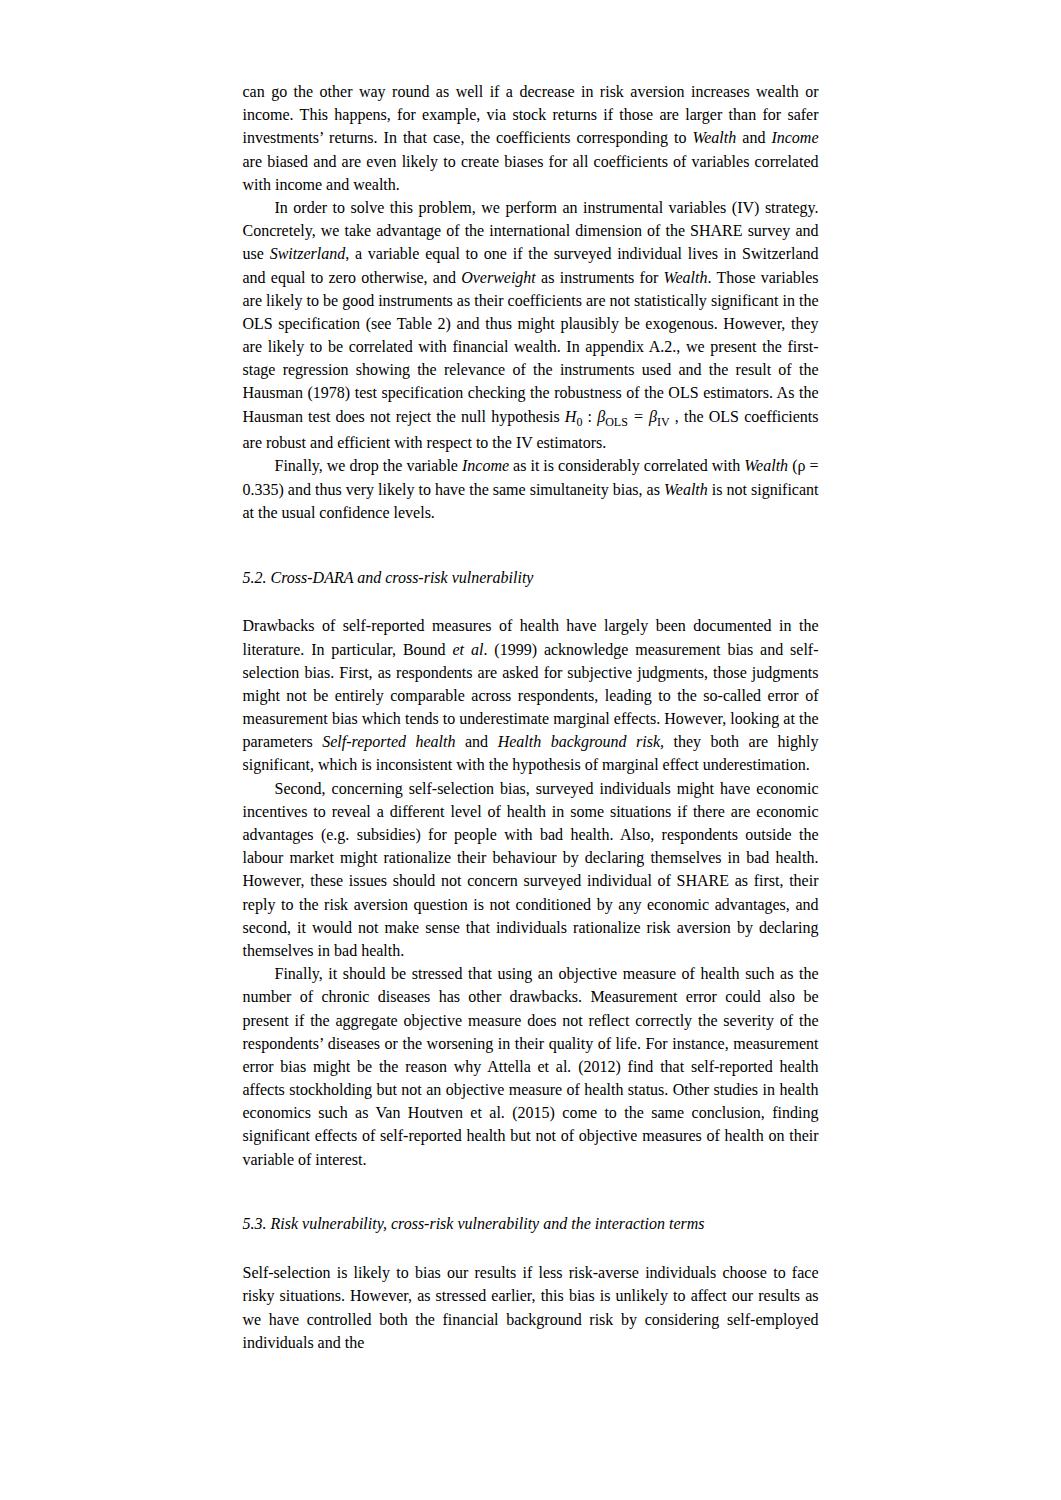can go the other way round as well if a decrease in risk aversion increases wealth or income. This happens, for example, via stock returns if those are larger than for safer investments’ returns. In that case, the coefficients corresponding to Wealth and Income are biased and are even likely to create biases for all coefficients of variables correlated with income and wealth.
In order to solve this problem, we perform an instrumental variables (IV) strategy. Concretely, we take advantage of the international dimension of the SHARE survey and use Switzerland, a variable equal to one if the surveyed individual lives in Switzerland and equal to zero otherwise, and Overweight as instruments for Wealth. Those variables are likely to be good instruments as their coefficients are not statistically significant in the OLS specification (see Table 2) and thus might plausibly be exogenous. However, they are likely to be correlated with financial wealth. In appendix A.2., we present the first-stage regression showing the relevance of the instruments used and the result of the Hausman (1978) test specification checking the robustness of the OLS estimators. As the Hausman test does not reject the null hypothesis H0 : βOLS = βIV , the OLS coefficients are robust and efficient with respect to the IV estimators.
Finally, we drop the variable Income as it is considerably correlated with Wealth (ρ = 0.335) and thus very likely to have the same simultaneity bias, as Wealth is not significant at the usual confidence levels.
5.2. Cross-DARA and cross-risk vulnerability
Drawbacks of self-reported measures of health have largely been documented in the literature. In particular, Bound et al. (1999) acknowledge measurement bias and self-selection bias. First, as respondents are asked for subjective judgments, those judgments might not be entirely comparable across respondents, leading to the so-called error of measurement bias which tends to underestimate marginal effects. However, looking at the parameters Self-reported health and Health background risk, they both are highly significant, which is inconsistent with the hypothesis of marginal effect underestimation.
Second, concerning self-selection bias, surveyed individuals might have economic incentives to reveal a different level of health in some situations if there are economic advantages (e.g. subsidies) for people with bad health. Also, respondents outside the labour market might rationalize their behaviour by declaring themselves in bad health. However, these issues should not concern surveyed individual of SHARE as first, their reply to the risk aversion question is not conditioned by any economic advantages, and second, it would not make sense that individuals rationalize risk aversion by declaring themselves in bad health.
Finally, it should be stressed that using an objective measure of health such as the number of chronic diseases has other drawbacks. Measurement error could also be present if the aggregate objective measure does not reflect correctly the severity of the respondents’ diseases or the worsening in their quality of life. For instance, measurement error bias might be the reason why Attella et al. (2012) find that self-reported health affects stockholding but not an objective measure of health status. Other studies in health economics such as Van Houtven et al. (2015) come to the same conclusion, finding significant effects of self-reported health but not of objective measures of health on their variable of interest.
5.3. Risk vulnerability, cross-risk vulnerability and the interaction terms
Self-selection is likely to bias our results if less risk-averse individuals choose to face risky situations. However, as stressed earlier, this bias is unlikely to affect our results as we have controlled both the financial background risk by considering self-employed individuals and the